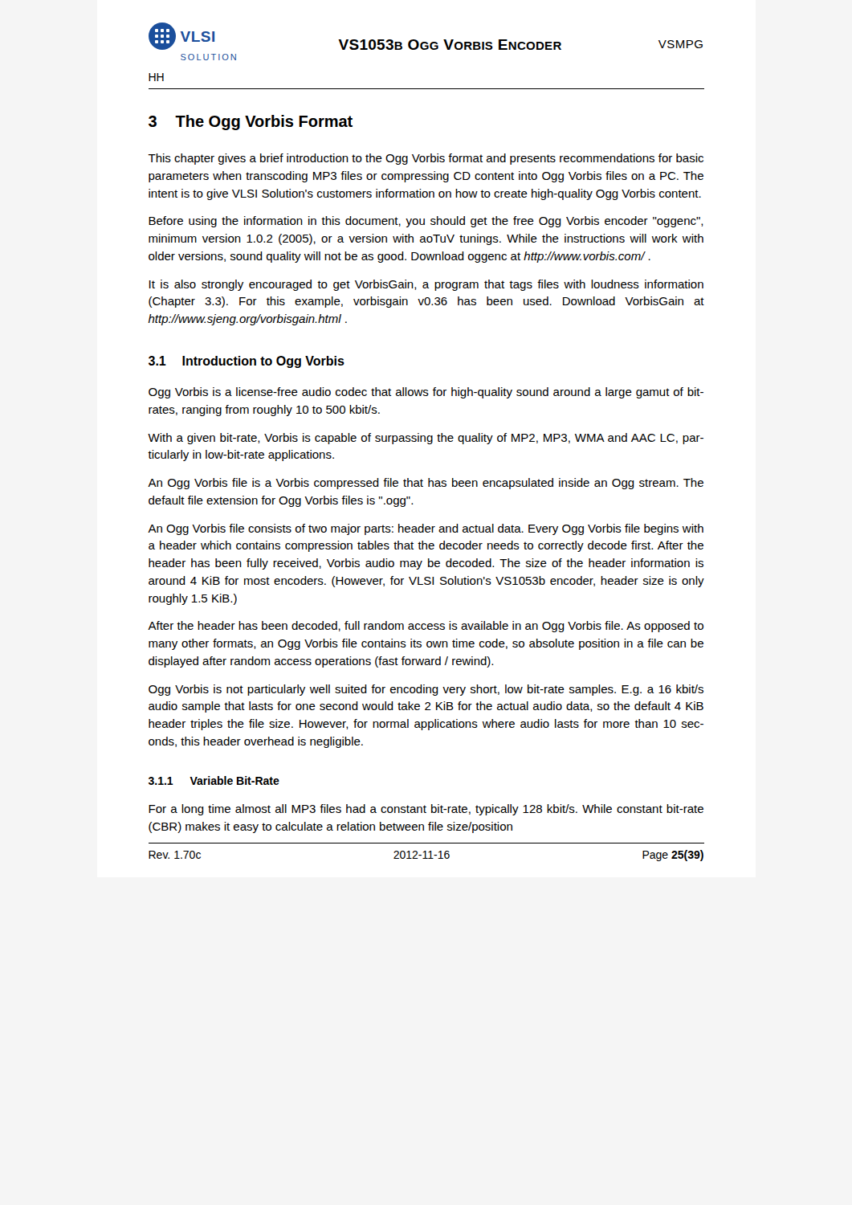VLSI
SOLUTION
VS1053B OGG VORBIS ENCODER
VSMPG
HH
3 The Ogg Vorbis Format
This chapter gives a brief introduction to the Ogg Vorbis format and presents recommendations for basic parameters when transcoding MP3 files or compressing CD content into Ogg Vorbis files on a PC. The intent is to give VLSI Solution's customers information on how to create high-quality Ogg Vorbis content.
Before using the information in this document, you should get the free Ogg Vorbis encoder "oggenc", minimum version 1.0.2 (2005), or a version with aoTuV tunings. While the instructions will work with older versions, sound quality will not be as good. Download oggenc at http://www.vorbis.com/ .
It is also strongly encouraged to get VorbisGain, a program that tags files with loudness information (Chapter 3.3). For this example, vorbisgain v0.36 has been used. Download VorbisGain at http://www.sjeng.org/vorbisgain.html .
3.1 Introduction to Ogg Vorbis
Ogg Vorbis is a license-free audio codec that allows for high-quality sound around a large gamut of bit-rates, ranging from roughly 10 to 500 kbit/s.
With a given bit-rate, Vorbis is capable of surpassing the quality of MP2, MP3, WMA and AAC LC, particularly in low-bit-rate applications.
An Ogg Vorbis file is a Vorbis compressed file that has been encapsulated inside an Ogg stream. The default file extension for Ogg Vorbis files is ".ogg".
An Ogg Vorbis file consists of two major parts: header and actual data. Every Ogg Vorbis file begins with a header which contains compression tables that the decoder needs to correctly decode first. After the header has been fully received, Vorbis audio may be decoded. The size of the header information is around 4 KiB for most encoders. (However, for VLSI Solution's VS1053b encoder, header size is only roughly 1.5 KiB.)
After the header has been decoded, full random access is available in an Ogg Vorbis file. As opposed to many other formats, an Ogg Vorbis file contains its own time code, so absolute position in a file can be displayed after random access operations (fast forward / rewind).
Ogg Vorbis is not particularly well suited for encoding very short, low bit-rate samples. E.g. a 16 kbit/s audio sample that lasts for one second would take 2 KiB for the actual audio data, so the default 4 KiB header triples the file size. However, for normal applications where audio lasts for more than 10 seconds, this header overhead is negligible.
3.1.1 Variable Bit-Rate
For a long time almost all MP3 files had a constant bit-rate, typically 128 kbit/s. While constant bit-rate (CBR) makes it easy to calculate a relation between file size/position
Rev. 1.70c
2012-11-16
Page 25(39)